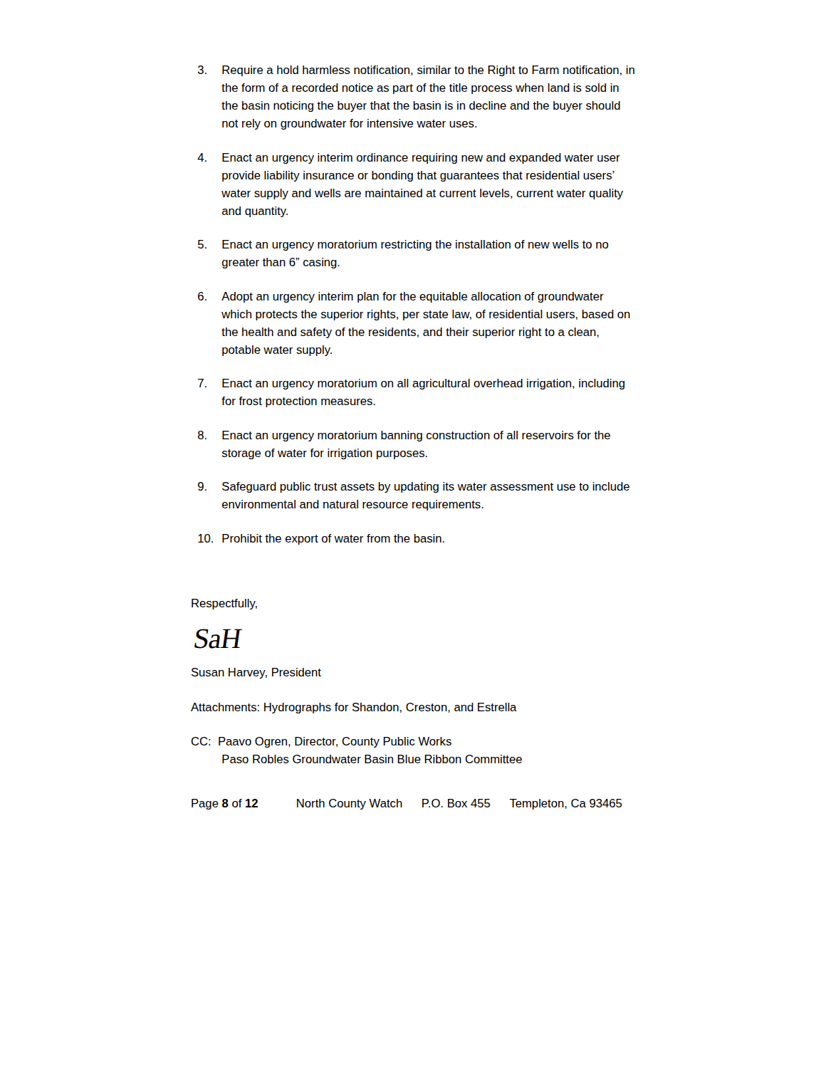3. Require a hold harmless notification, similar to the Right to Farm notification, in the form of a recorded notice as part of the title process when land is sold in the basin noticing the buyer that the basin is in decline and the buyer should not rely on groundwater for intensive water uses.
4. Enact an urgency interim ordinance requiring new and expanded water user provide liability insurance or bonding that guarantees that residential users’ water supply and wells are maintained at current levels, current water quality and quantity.
5. Enact an urgency moratorium restricting the installation of new wells to no greater than 6” casing.
6. Adopt an urgency interim plan for the equitable allocation of groundwater which protects the superior rights, per state law, of residential users, based on the health and safety of the residents, and their superior right to a clean, potable water supply.
7. Enact an urgency moratorium on all agricultural overhead irrigation, including for frost protection measures.
8. Enact an urgency moratorium banning construction of all reservoirs for the storage of water for irrigation purposes.
9. Safeguard public trust assets by updating its water assessment use to include environmental and natural resource requirements.
10. Prohibit the export of water from the basin.
Respectfully,
SaH
Susan Harvey, President
Attachments: Hydrographs for Shandon, Creston, and Estrella
CC: Paavo Ogren, Director, County Public Works Paso Robles Groundwater Basin Blue Ribbon Committee
Page 8 of 12 North County Watch P.O. Box 455 Templeton, Ca 93465